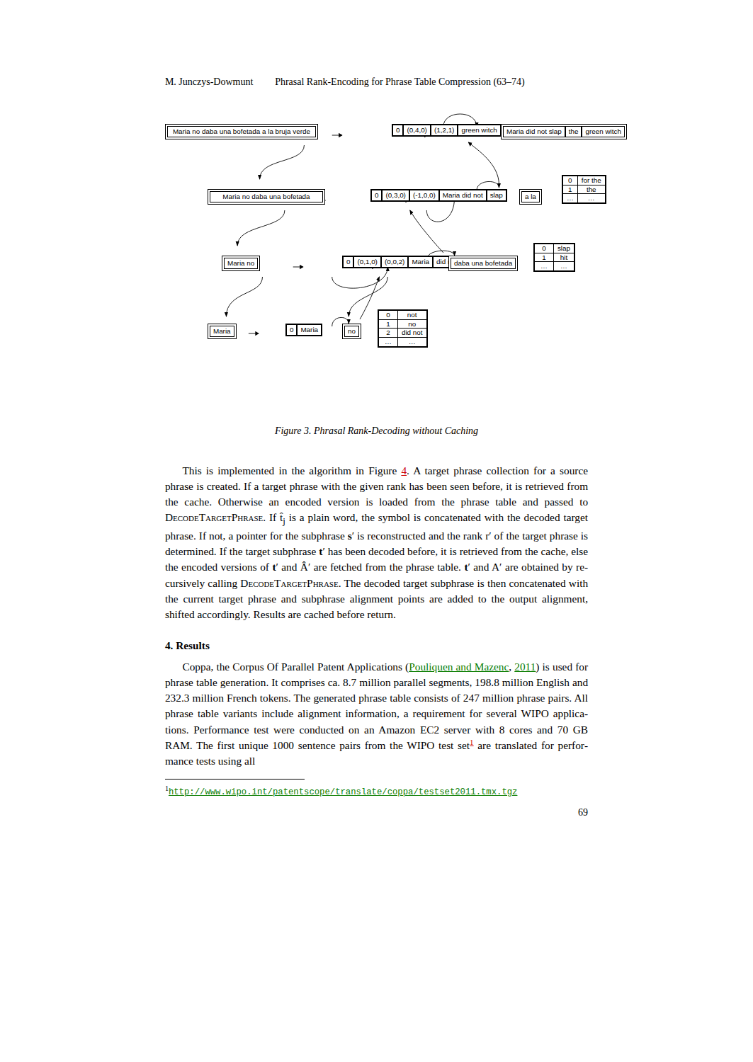M. Junczys-Dowmunt Phrasal Rank-Encoding for Phrase Table Compression (63–74)
Maria no daba una bofetada a la bruja verde
0
(0,4,0)
(1,2,1)
green witch
Maria did not slap
the
green witch
Maria no daba una bofetada
0
(0,3,0)
(-1,0,0)
Maria did not
slap
a la
| 0 | for the |
| 1 | the |
| … | … |
Maria no
0
(0,1,0)
(0,0,2)
Maria
did not
daba una bofetada
| 0 | slap |
| 1 | hit |
| … | … |
Maria
0
Maria
no
| 0 | not |
| 1 | no |
| 2 | did not |
| … | … |
Figure 3. Phrasal Rank-Decoding without Caching
This is implemented in the algorithm in Figure 4. A target phrase collection for a source phrase is created. If a target phrase with the given rank has been seen before, it is retrieved from the cache. Otherwise an encoded version is loaded from the phrase table and passed to DecodeTargetPhrase. If t̂j is a plain word, the symbol is concatenated with the decoded target phrase. If not, a pointer for the subphrase s′ is reconstructed and the rank r′ of the target phrase is determined. If the target subphrase t′ has been decoded before, it is retrieved from the cache, else the encoded versions of t′ and Â′ are fetched from the phrase table. t′ and A′ are obtained by recursively calling DecodeTargetPhrase. The decoded target subphrase is then concatenated with the current target phrase and subphrase alignment points are added to the output alignment, shifted accordingly. Results are cached before return.
4. Results
Coppa, the Corpus Of Parallel Patent Applications (Pouliquen and Mazenc, 2011) is used for phrase table generation. It comprises ca. 8.7 million parallel segments, 198.8 million English and 232.3 million French tokens. The generated phrase table consists of 247 million phrase pairs. All phrase table variants include alignment information, a requirement for several WIPO applications. Performance test were conducted on an Amazon EC2 server with 8 cores and 70 GB RAM. The first unique 1000 sentence pairs from the WIPO test set1 are translated for performance tests using all
1http://www.wipo.int/patentscope/translate/coppa/testset2011.tmx.tgz
69